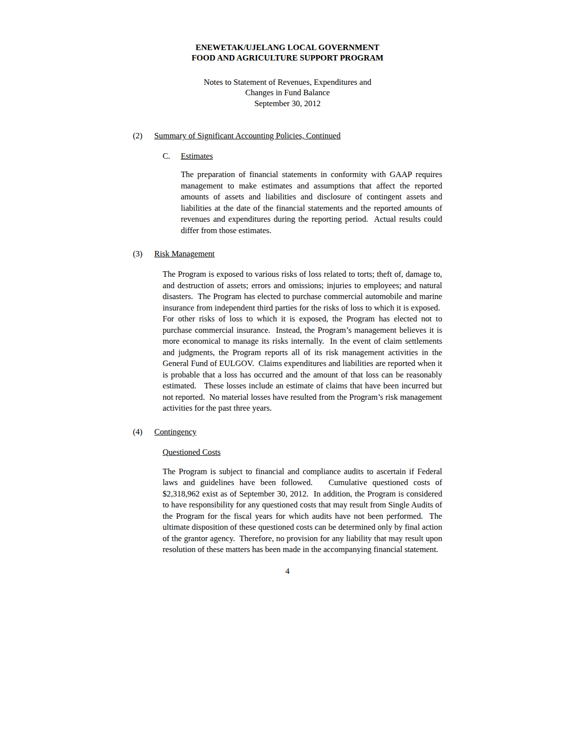ENEWETAK/UJELANG LOCAL GOVERNMENT
FOOD AND AGRICULTURE SUPPORT PROGRAM
Notes to Statement of Revenues, Expenditures and
Changes in Fund Balance
September 30, 2012
(2) Summary of Significant Accounting Policies, Continued
C. Estimates
The preparation of financial statements in conformity with GAAP requires management to make estimates and assumptions that affect the reported amounts of assets and liabilities and disclosure of contingent assets and liabilities at the date of the financial statements and the reported amounts of revenues and expenditures during the reporting period. Actual results could differ from those estimates.
(3) Risk Management
The Program is exposed to various risks of loss related to torts; theft of, damage to, and destruction of assets; errors and omissions; injuries to employees; and natural disasters. The Program has elected to purchase commercial automobile and marine insurance from independent third parties for the risks of loss to which it is exposed. For other risks of loss to which it is exposed, the Program has elected not to purchase commercial insurance. Instead, the Program’s management believes it is more economical to manage its risks internally. In the event of claim settlements and judgments, the Program reports all of its risk management activities in the General Fund of EULGOV. Claims expenditures and liabilities are reported when it is probable that a loss has occurred and the amount of that loss can be reasonably estimated. These losses include an estimate of claims that have been incurred but not reported. No material losses have resulted from the Program’s risk management activities for the past three years.
(4) Contingency
Questioned Costs
The Program is subject to financial and compliance audits to ascertain if Federal laws and guidelines have been followed. Cumulative questioned costs of $2,318,962 exist as of September 30, 2012. In addition, the Program is considered to have responsibility for any questioned costs that may result from Single Audits of the Program for the fiscal years for which audits have not been performed. The ultimate disposition of these questioned costs can be determined only by final action of the grantor agency. Therefore, no provision for any liability that may result upon resolution of these matters has been made in the accompanying financial statement.
4